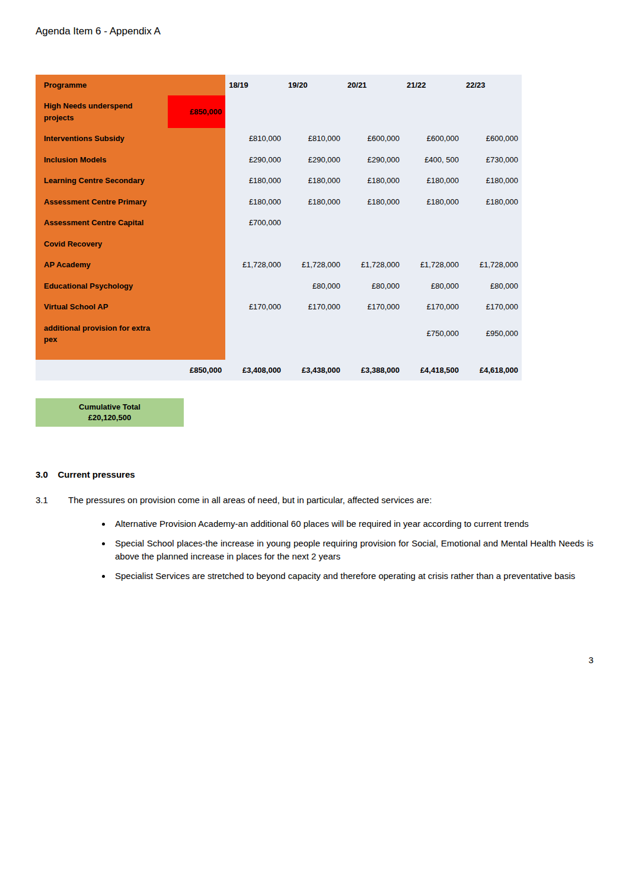Agenda Item 6 - Appendix A
| Programme | | 18/19 | 19/20 | 20/21 | 21/22 | 22/23 |
| High Needs underspend projects | £850,000 | | | | | |
| Interventions Subsidy | | £810,000 | £810,000 | £600,000 | £600,000 | £600,000 |
| Inclusion Models | | £290,000 | £290,000 | £290,000 | £400, 500 | £730,000 |
| Learning Centre Secondary | | £180,000 | £180,000 | £180,000 | £180,000 | £180,000 |
| Assessment Centre Primary | | £180,000 | £180,000 | £180,000 | £180,000 | £180,000 |
| Assessment Centre Capital | | £700,000 | | | | |
| Covid Recovery | | | | | | |
| AP Academy | | £1,728,000 | £1,728,000 | £1,728,000 | £1,728,000 | £1,728,000 |
| Educational Psychology | | | £80,000 | £80,000 | £80,000 | £80,000 |
| Virtual School AP | | £170,000 | £170,000 | £170,000 | £170,000 | £170,000 |
| additional provision for extra pex | | | | | £750,000 | £950,000 |
| | £850,000 | £3,408,000 | £3,438,000 | £3,388,000 | £4,418,500 | £4,618,000 |
Cumulative Total
£20,120,500
3.0 Current pressures
3.1
The pressures on provision come in all areas of need, but in particular, affected services are:
Alternative Provision Academy-an additional 60 places will be required in year according to current trends
Special School places-the increase in young people requiring provision for Social, Emotional and Mental Health Needs is above the planned increase in places for the next 2 years
Specialist Services are stretched to beyond capacity and therefore operating at crisis rather than a preventative basis
3